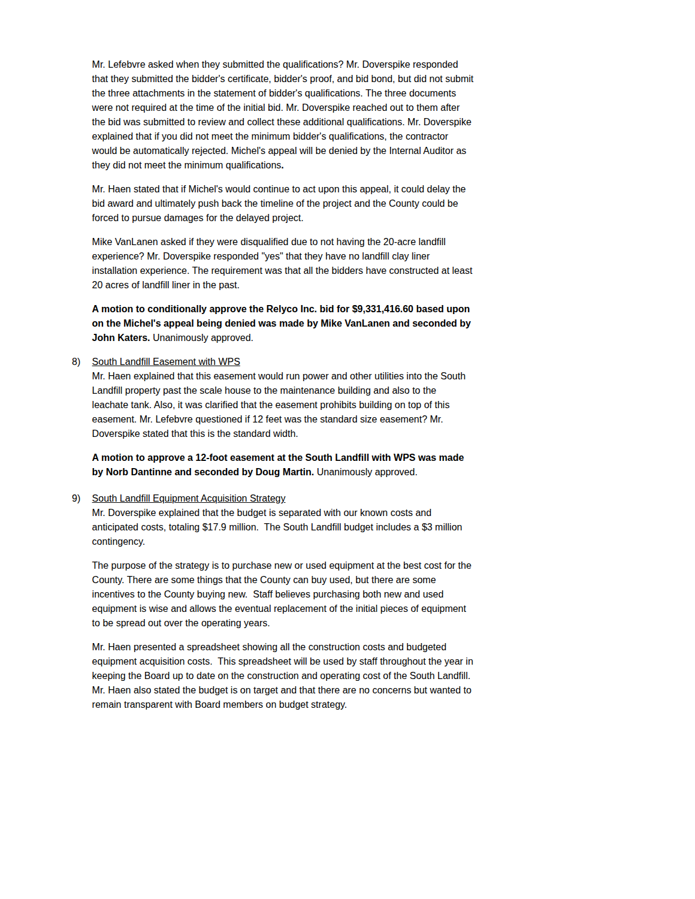Mr. Lefebvre asked when they submitted the qualifications? Mr. Doverspike responded that they submitted the bidder's certificate, bidder's proof, and bid bond, but did not submit the three attachments in the statement of bidder's qualifications. The three documents were not required at the time of the initial bid. Mr. Doverspike reached out to them after the bid was submitted to review and collect these additional qualifications. Mr. Doverspike explained that if you did not meet the minimum bidder's qualifications, the contractor would be automatically rejected. Michel's appeal will be denied by the Internal Auditor as they did not meet the minimum qualifications.
Mr. Haen stated that if Michel's would continue to act upon this appeal, it could delay the bid award and ultimately push back the timeline of the project and the County could be forced to pursue damages for the delayed project.
Mike VanLanen asked if they were disqualified due to not having the 20-acre landfill experience? Mr. Doverspike responded "yes" that they have no landfill clay liner installation experience. The requirement was that all the bidders have constructed at least 20 acres of landfill liner in the past.
A motion to conditionally approve the Relyco Inc. bid for $9,331,416.60 based upon on the Michel's appeal being denied was made by Mike VanLanen and seconded by John Katers. Unanimously approved.
8)
South Landfill Easement with WPS
Mr. Haen explained that this easement would run power and other utilities into the South Landfill property past the scale house to the maintenance building and also to the leachate tank. Also, it was clarified that the easement prohibits building on top of this easement. Mr. Lefebvre questioned if 12 feet was the standard size easement? Mr. Doverspike stated that this is the standard width.
A motion to approve a 12-foot easement at the South Landfill with WPS was made by Norb Dantinne and seconded by Doug Martin. Unanimously approved.
9)
South Landfill Equipment Acquisition Strategy
Mr. Doverspike explained that the budget is separated with our known costs and anticipated costs, totaling $17.9 million. The South Landfill budget includes a $3 million contingency.
The purpose of the strategy is to purchase new or used equipment at the best cost for the County. There are some things that the County can buy used, but there are some incentives to the County buying new. Staff believes purchasing both new and used equipment is wise and allows the eventual replacement of the initial pieces of equipment to be spread out over the operating years.
Mr. Haen presented a spreadsheet showing all the construction costs and budgeted equipment acquisition costs. This spreadsheet will be used by staff throughout the year in keeping the Board up to date on the construction and operating cost of the South Landfill. Mr. Haen also stated the budget is on target and that there are no concerns but wanted to remain transparent with Board members on budget strategy.